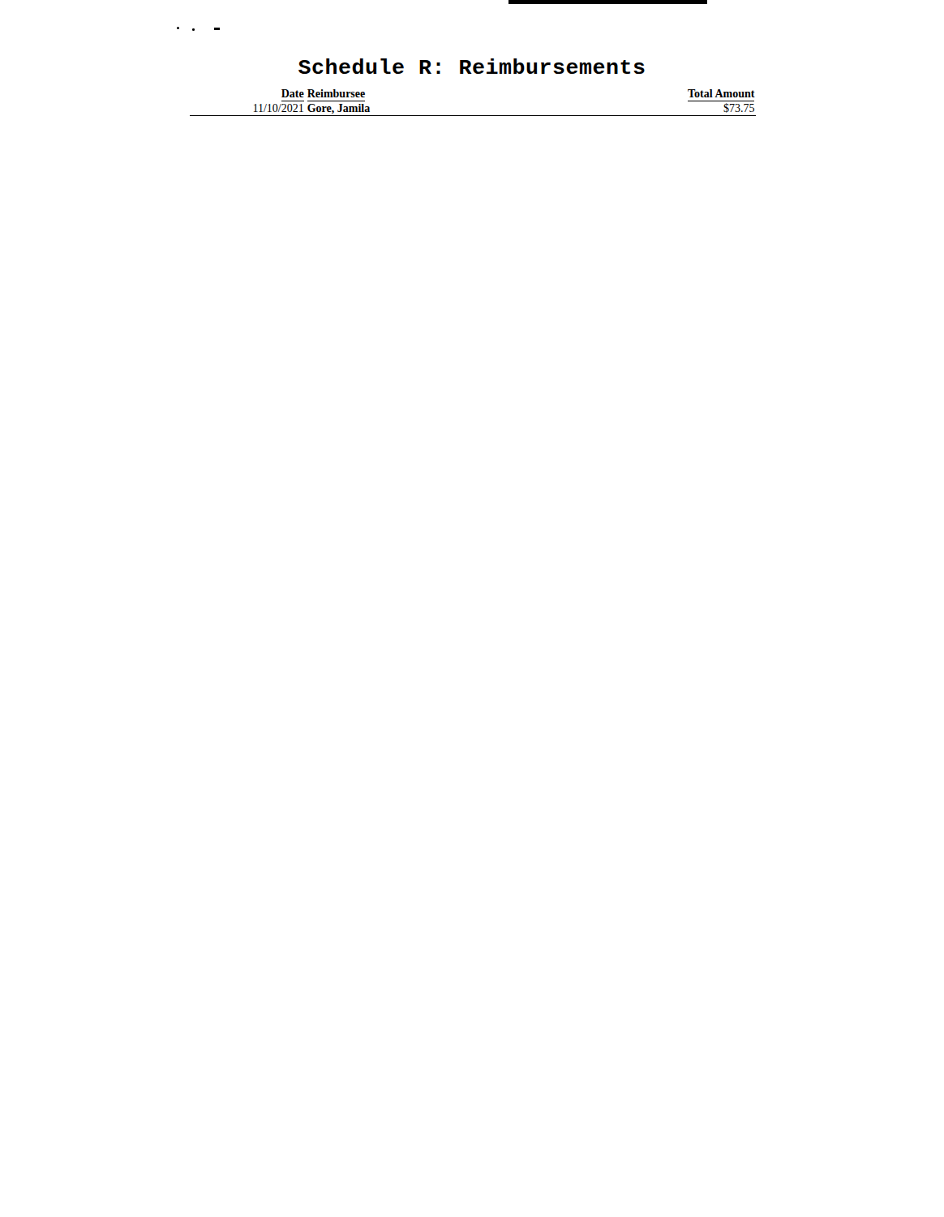Schedule R: Reimbursements
| Date | Reimbursee | Total Amount |
| --- | --- | --- |
| 11/10/2021 | Gore, Jamila | $73.75 |